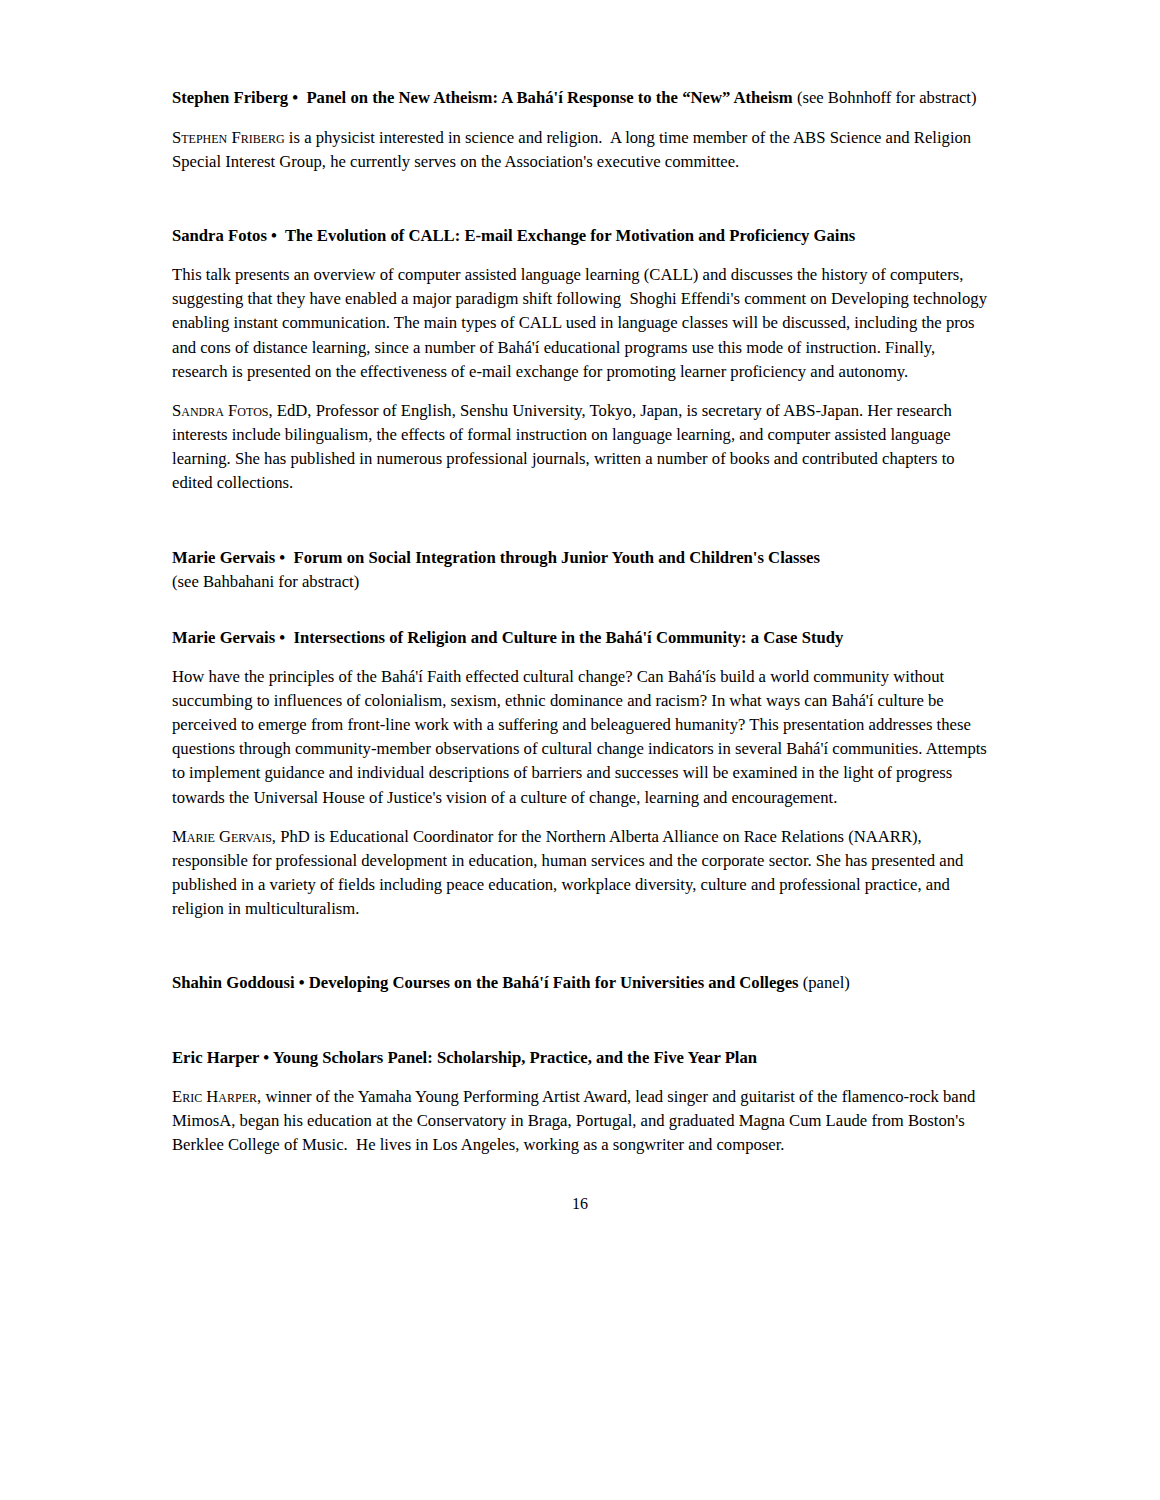Stephen Friberg • Panel on the New Atheism: A Bahá'í Response to the “New” Atheism (see Bohnhoff for abstract)
Stephen Friberg is a physicist interested in science and religion. A long time member of the ABS Science and Religion Special Interest Group, he currently serves on the Association's executive committee.
Sandra Fotos • The Evolution of CALL: E-mail Exchange for Motivation and Proficiency Gains
This talk presents an overview of computer assisted language learning (CALL) and discusses the history of computers, suggesting that they have enabled a major paradigm shift following Shoghi Effendi's comment on Developing technology enabling instant communication. The main types of CALL used in language classes will be discussed, including the pros and cons of distance learning, since a number of Bahá'í educational programs use this mode of instruction. Finally, research is presented on the effectiveness of e-mail exchange for promoting learner proficiency and autonomy.
Sandra Fotos, EdD, Professor of English, Senshu University, Tokyo, Japan, is secretary of ABS-Japan. Her research interests include bilingualism, the effects of formal instruction on language learning, and computer assisted language learning. She has published in numerous professional journals, written a number of books and contributed chapters to edited collections.
Marie Gervais • Forum on Social Integration through Junior Youth and Children's Classes
(see Bahbahani for abstract)
Marie Gervais • Intersections of Religion and Culture in the Bahá'í Community: a Case Study
How have the principles of the Bahá'í Faith effected cultural change? Can Bahá'ís build a world community without succumbing to influences of colonialism, sexism, ethnic dominance and racism? In what ways can Bahá'í culture be perceived to emerge from front-line work with a suffering and beleaguered humanity? This presentation addresses these questions through community-member observations of cultural change indicators in several Bahá'í communities. Attempts to implement guidance and individual descriptions of barriers and successes will be examined in the light of progress towards the Universal House of Justice's vision of a culture of change, learning and encouragement.
Marie Gervais, PhD is Educational Coordinator for the Northern Alberta Alliance on Race Relations (NAARR), responsible for professional development in education, human services and the corporate sector. She has presented and published in a variety of fields including peace education, workplace diversity, culture and professional practice, and religion in multiculturalism.
Shahin Goddousi • Developing Courses on the Bahá'í Faith for Universities and Colleges (panel)
Eric Harper • Young Scholars Panel: Scholarship, Practice, and the Five Year Plan
Eric Harper, winner of the Yamaha Young Performing Artist Award, lead singer and guitarist of the flamenco-rock band MimosA, began his education at the Conservatory in Braga, Portugal, and graduated Magna Cum Laude from Boston's Berklee College of Music. He lives in Los Angeles, working as a songwriter and composer.
16